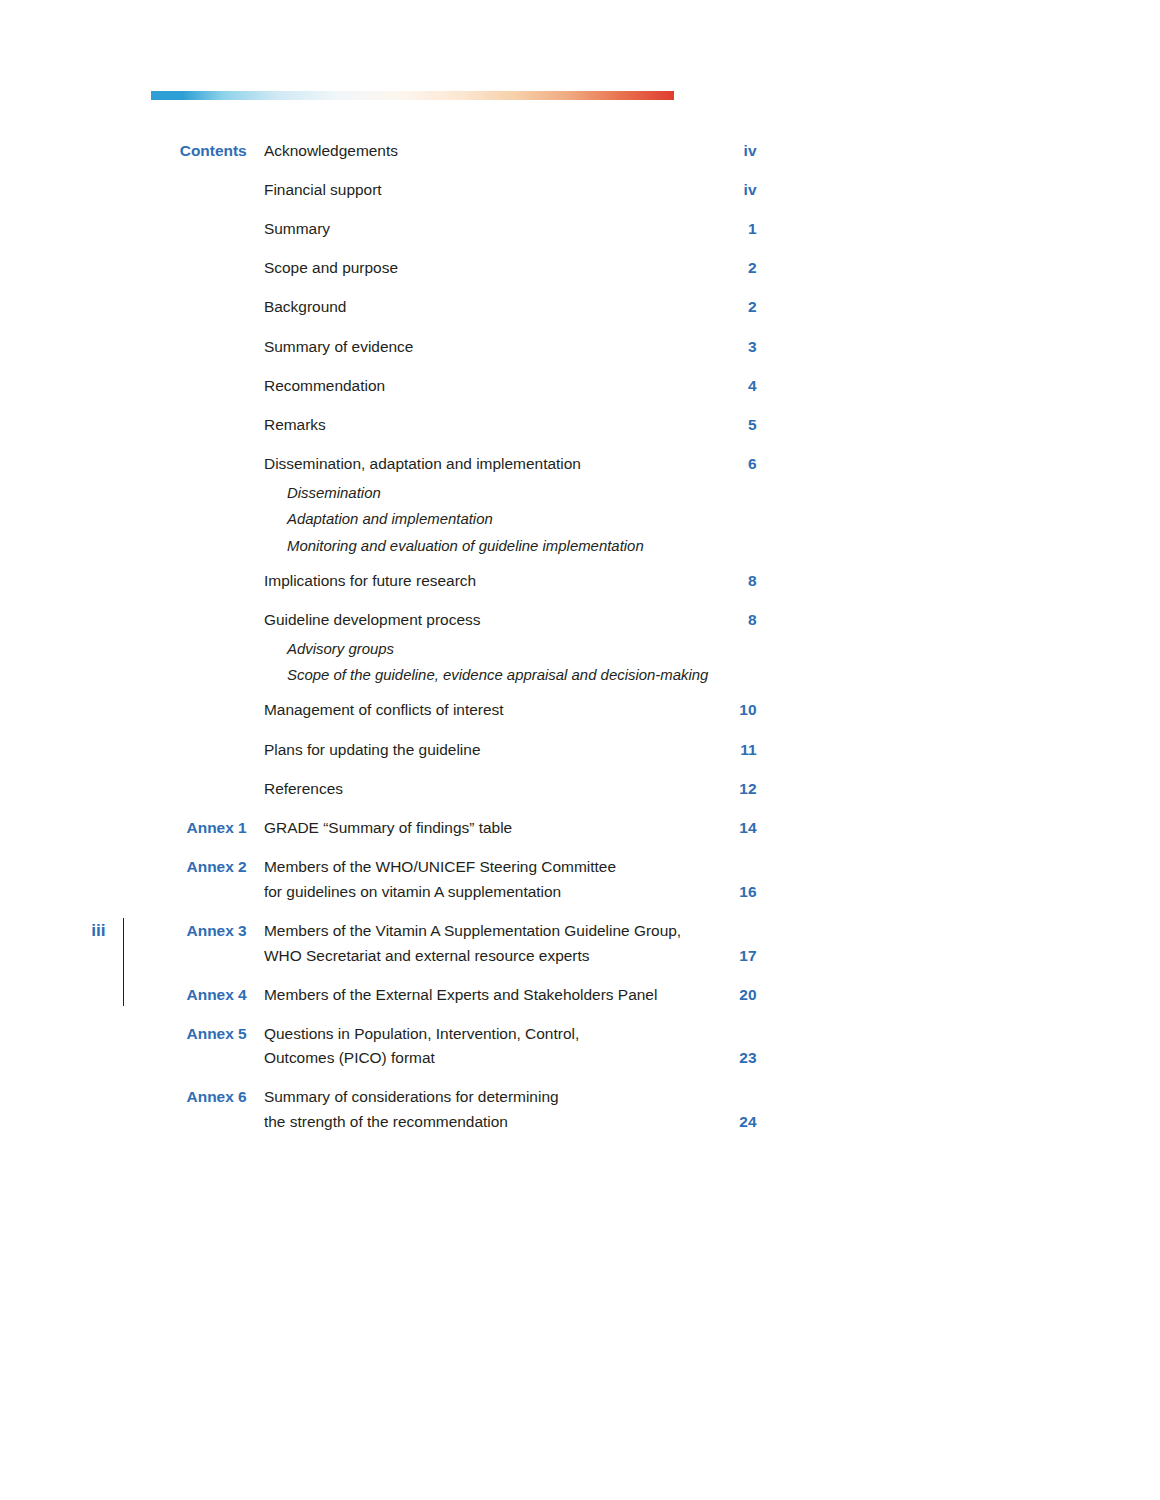Contents
Acknowledgements iv
Financial support iv
Summary 1
Scope and purpose 2
Background 2
Summary of evidence 3
Recommendation 4
Remarks 5
Dissemination, adaptation and implementation 6
Dissemination
Adaptation and implementation
Monitoring and evaluation of guideline implementation
Implications for future research 8
Guideline development process 8
Advisory groups
Scope of the guideline, evidence appraisal and decision-making
Management of conflicts of interest 10
Plans for updating the guideline 11
References 12
Annex 1
GRADE “Summary of findings” table 14
Annex 2
Members of the WHO/UNICEF Steering Committee for guidelines on vitamin A supplementation 16
Annex 3
Members of the Vitamin A Supplementation Guideline Group, WHO Secretariat and external resource experts 17
Annex 4
Members of the External Experts and Stakeholders Panel 20
Annex 5
Questions in Population, Intervention, Control, Outcomes (PICO) format 23
Annex 6
Summary of considerations for determining the strength of the recommendation 24
iii